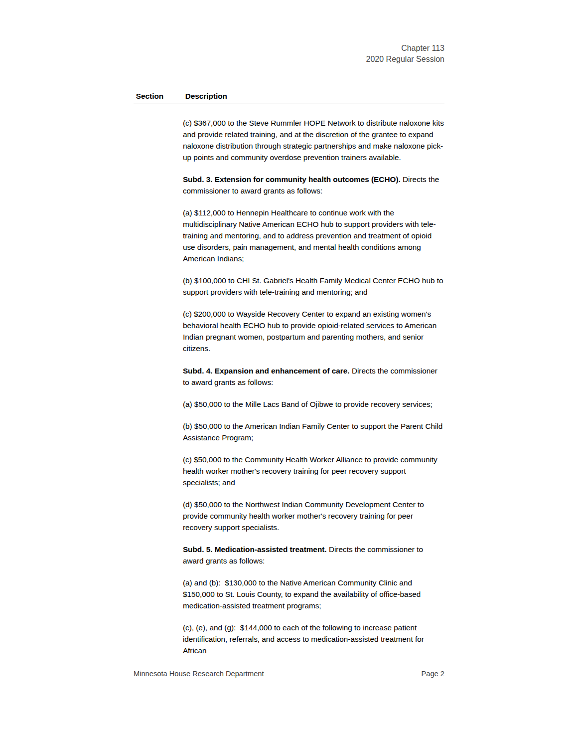Chapter 113
2020 Regular Session
Section
Description
(c) $367,000 to the Steve Rummler HOPE Network to distribute naloxone kits and provide related training, and at the discretion of the grantee to expand naloxone distribution through strategic partnerships and make naloxone pick-up points and community overdose prevention trainers available.
Subd. 3. Extension for community health outcomes (ECHO). Directs the commissioner to award grants as follows:
(a) $112,000 to Hennepin Healthcare to continue work with the multidisciplinary Native American ECHO hub to support providers with tele-training and mentoring, and to address prevention and treatment of opioid use disorders, pain management, and mental health conditions among American Indians;
(b) $100,000 to CHI St. Gabriel's Health Family Medical Center ECHO hub to support providers with tele-training and mentoring; and
(c) $200,000 to Wayside Recovery Center to expand an existing women's behavioral health ECHO hub to provide opioid-related services to American Indian pregnant women, postpartum and parenting mothers, and senior citizens.
Subd. 4. Expansion and enhancement of care. Directs the commissioner to award grants as follows:
(a) $50,000 to the Mille Lacs Band of Ojibwe to provide recovery services;
(b) $50,000 to the American Indian Family Center to support the Parent Child Assistance Program;
(c) $50,000 to the Community Health Worker Alliance to provide community health worker mother's recovery training for peer recovery support specialists; and
(d) $50,000 to the Northwest Indian Community Development Center to provide community health worker mother's recovery training for peer recovery support specialists.
Subd. 5. Medication-assisted treatment. Directs the commissioner to award grants as follows:
(a) and (b): $130,000 to the Native American Community Clinic and $150,000 to St. Louis County, to expand the availability of office-based medication-assisted treatment programs;
(c), (e), and (g): $144,000 to each of the following to increase patient identification, referrals, and access to medication-assisted treatment for African
Minnesota House Research Department Page 2